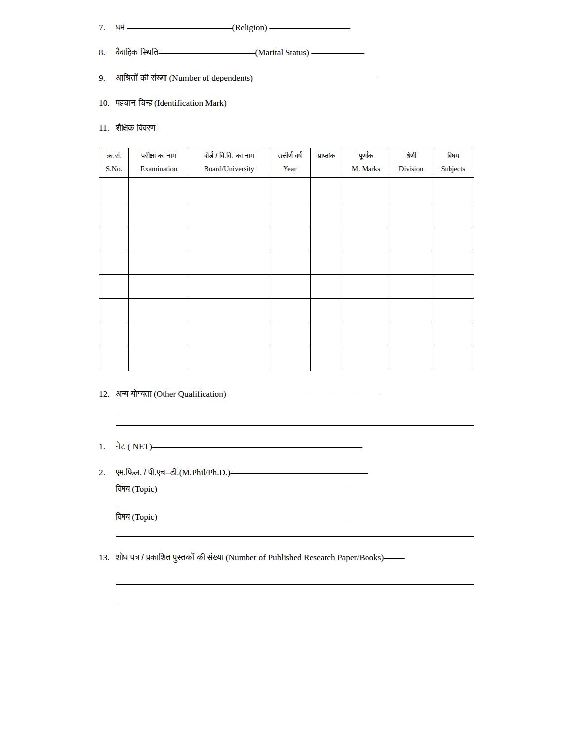7. धर्म ––––––––––––––––––––––––––(Religion) ––––––––––––––––––––
8. वैवाहिक स्थिति––––––––––––––––––––––––(Marital Status) –––––––––––––
9. आश्रितों की संख्या (Number of dependents)–––––––––––––––––––––––––––––––
10. पहचान चिन्ह (Identification Mark)–––––––––––––––––––––––––––––––––––––
11. शैक्षिक विवरण –
| क्र.सं. S.No. | परीक्षा का नाम Examination | बोर्ड / वि.वि. का नाम Board/University | उत्तीर्ण वर्ष Year | प्राप्तांक | पूर्णांक M. Marks | श्रेणी Division | विषय Subjects |
| --- | --- | --- | --- | --- | --- | --- | --- |
12. अन्य योग्यता (Other Qualification)––––––––––––––––––––––––––––––––––––––
1. नेट ( NET)––––––––––––––––––––––––––––––––––––––––––––––––––––
2. एम.फिल. / पी.एच–डी.(M.Phil/Ph.D.)––––––––––––––––––––––––––––––––––
विषय (Topic)–––––––––––––––––––––––––––––––––––––––––––––––– विषय (Topic)––––––––––––––––––––––––––––––––––––––––––––––––
13. शोध पत्र / प्रकाशित पुस्तकों की संख्या (Number of Published Research Paper/Books)–––––